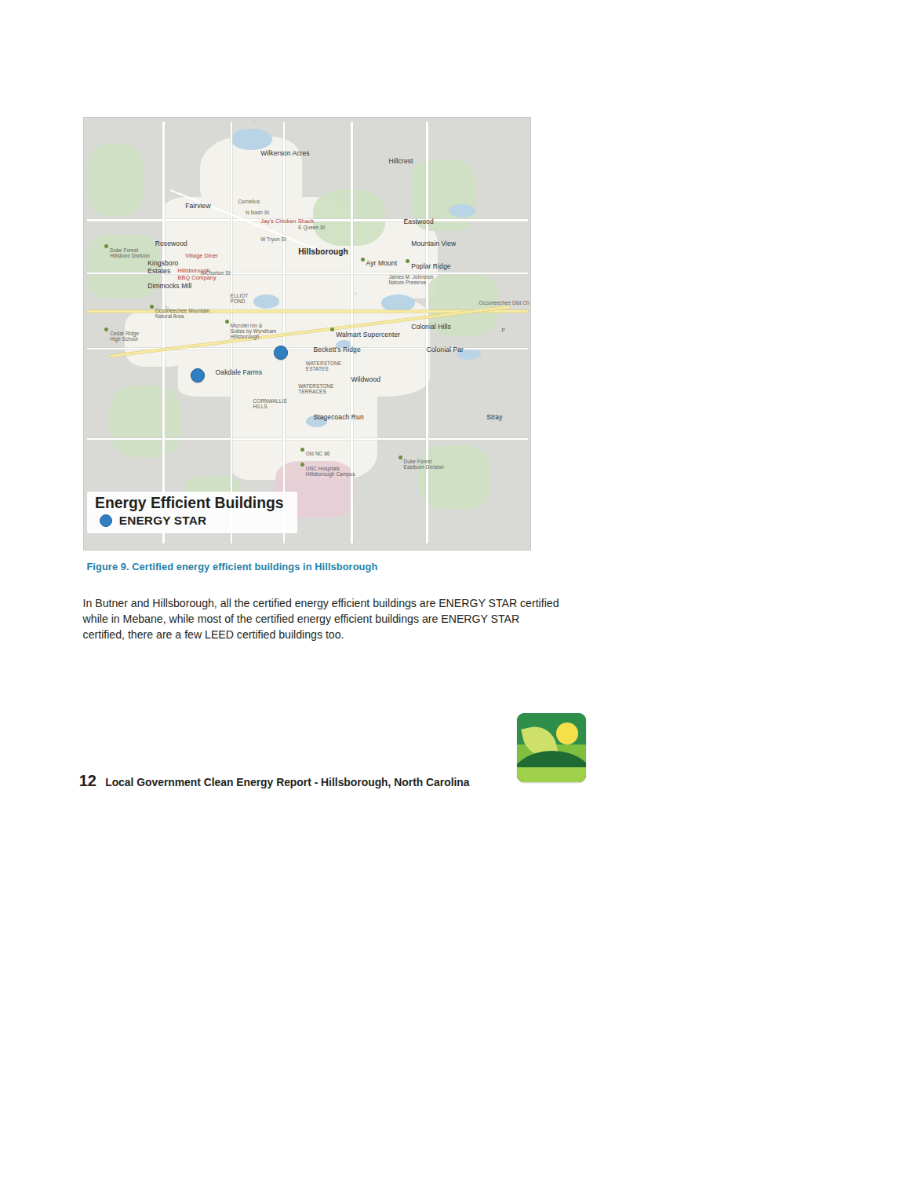Wilkerson Acres Hillcrest Fairview Cornelius Jay's Chicken Shack Eastwood Rosewood W Tryon St E Queen St Hillsborough Mountain View Kingsboro
Estates Village Diner Hillsborough
BBQ Company Ayr Mount Poplar Ridge James M. Johnston
Nature Preserve Dimmocks Mill ELLIOT
POND Duke Forest
Hillsboro Division Occoneechee Mountain
Natural Area Microtel Inn &
Suites by Wyndham
Hillsborough Cedar Ridge
High School Walmart Supercenter Colonial Hills P Occoneechee Dist Ch Beckett's Ridge Colonial Par WATERSTONE
ESTATES Oakdale Farms WATERSTONE
TERRACES Wildwood CORNWALLIS
HILLS Stagecoach Run Stray Old NC 86 UNC Hospitals
Hillsborough Campus Duke Forest
Eastburn Division N Churton St N Nash St
Energy Efficient Buildings
ENERGY STAR
Figure 9. Certified energy efficient buildings in Hillsborough
In Butner and Hillsborough, all the certified energy efficient buildings are ENERGY STAR certified while in Mebane, while most of the certified energy efficient buildings are ENERGY STAR certified, there are a few LEED certified buildings too.
12 Local Government Clean Energy Report - Hillsborough, North Carolina